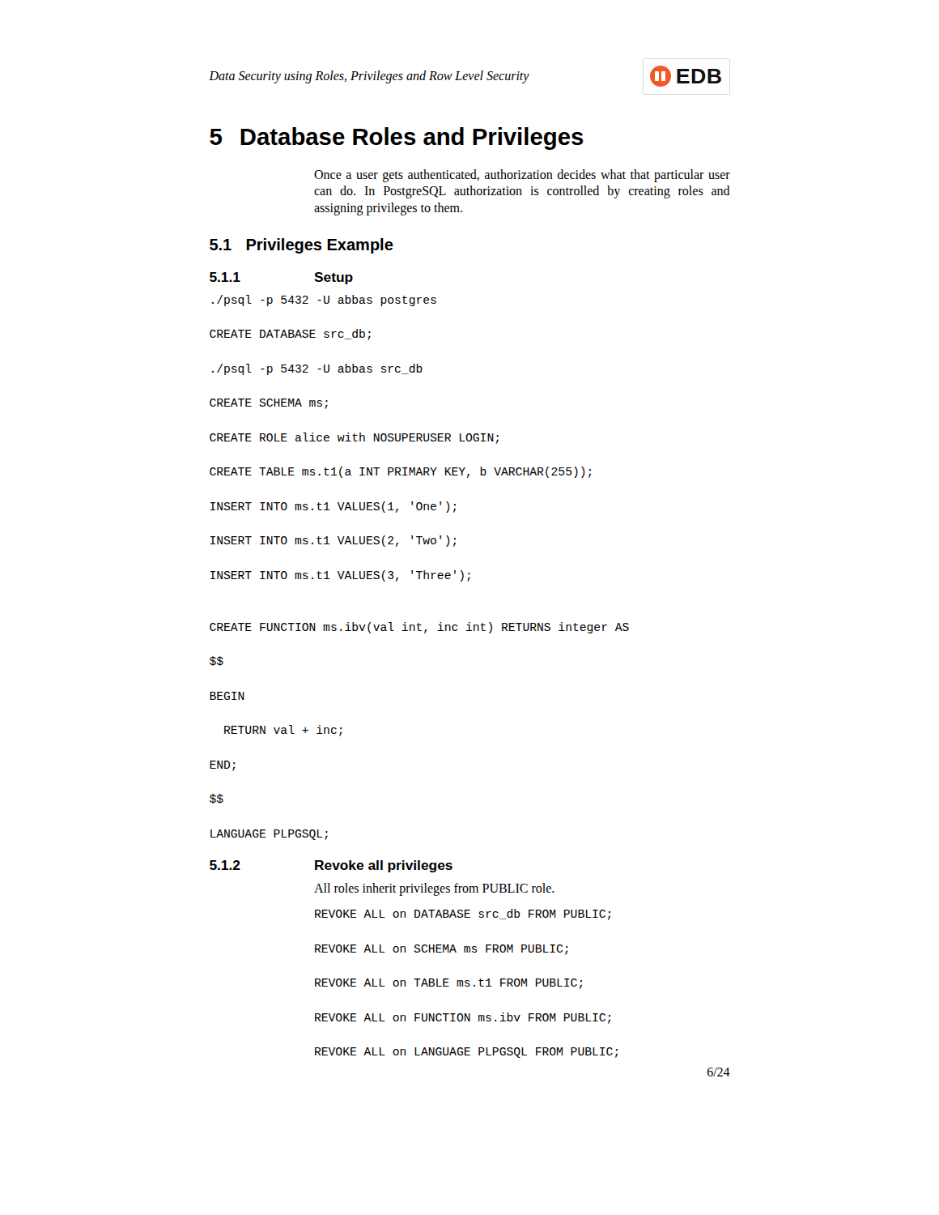Data Security using Roles, Privileges and Row Level Security
EDB
5 Database Roles and Privileges
Once a user gets authenticated, authorization decides what that particular user can do. In PostgreSQL authorization is controlled by creating roles and assigning privileges to them.
5.1 Privileges Example
5.1.1 Setup
./psql -p 5432 -U abbas postgres

CREATE DATABASE src_db;

./psql -p 5432 -U abbas src_db

CREATE SCHEMA ms;

CREATE ROLE alice with NOSUPERUSER LOGIN;

CREATE TABLE ms.t1(a INT PRIMARY KEY, b VARCHAR(255));

INSERT INTO ms.t1 VALUES(1, 'One');

INSERT INTO ms.t1 VALUES(2, 'Two');

INSERT INTO ms.t1 VALUES(3, 'Three');


CREATE FUNCTION ms.ibv(val int, inc int) RETURNS integer AS

$$

BEGIN

  RETURN val + inc;

END;

$$

LANGUAGE PLPGSQL;
5.1.2 Revoke all privileges
All roles inherit privileges from PUBLIC role.
REVOKE ALL on DATABASE src_db FROM PUBLIC;

REVOKE ALL on SCHEMA ms FROM PUBLIC;

REVOKE ALL on TABLE ms.t1 FROM PUBLIC;

REVOKE ALL on FUNCTION ms.ibv FROM PUBLIC;

REVOKE ALL on LANGUAGE PLPGSQL FROM PUBLIC;
6/24